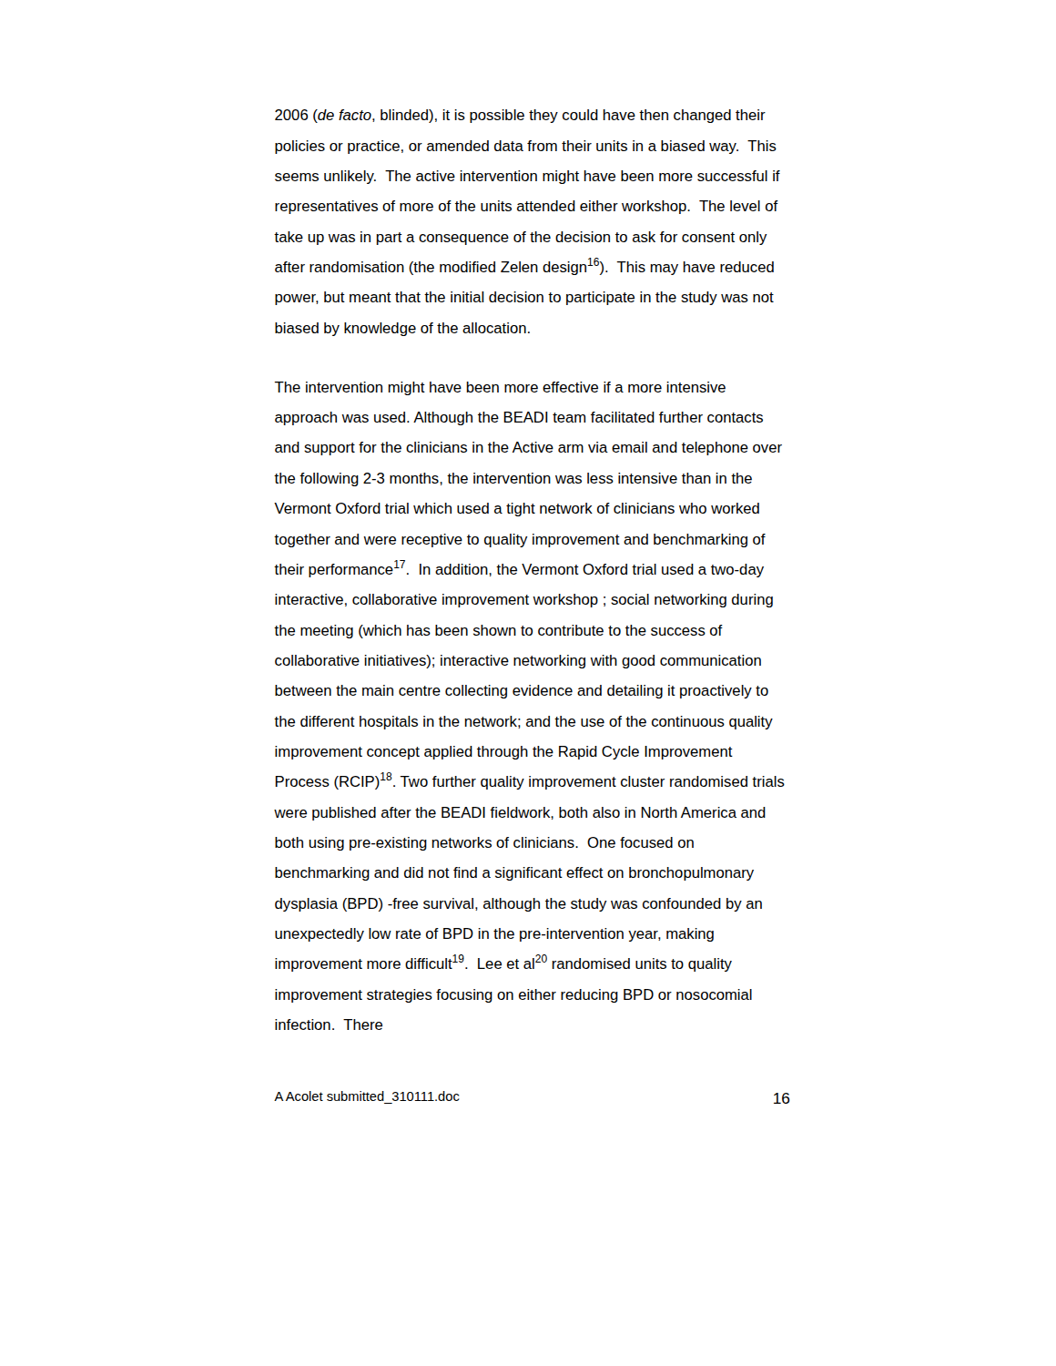2006 (de facto, blinded), it is possible they could have then changed their policies or practice, or amended data from their units in a biased way. This seems unlikely. The active intervention might have been more successful if representatives of more of the units attended either workshop. The level of take up was in part a consequence of the decision to ask for consent only after randomisation (the modified Zelen design16). This may have reduced power, but meant that the initial decision to participate in the study was not biased by knowledge of the allocation.
The intervention might have been more effective if a more intensive approach was used. Although the BEADI team facilitated further contacts and support for the clinicians in the Active arm via email and telephone over the following 2-3 months, the intervention was less intensive than in the Vermont Oxford trial which used a tight network of clinicians who worked together and were receptive to quality improvement and benchmarking of their performance17. In addition, the Vermont Oxford trial used a two-day interactive, collaborative improvement workshop ; social networking during the meeting (which has been shown to contribute to the success of collaborative initiatives); interactive networking with good communication between the main centre collecting evidence and detailing it proactively to the different hospitals in the network; and the use of the continuous quality improvement concept applied through the Rapid Cycle Improvement Process (RCIP)18. Two further quality improvement cluster randomised trials were published after the BEADI fieldwork, both also in North America and both using pre-existing networks of clinicians. One focused on benchmarking and did not find a significant effect on bronchopulmonary dysplasia (BPD) -free survival, although the study was confounded by an unexpectedly low rate of BPD in the pre-intervention year, making improvement more difficult19. Lee et al20 randomised units to quality improvement strategies focusing on either reducing BPD or nosocomial infection. There
A Acolet submitted_310111.doc 16